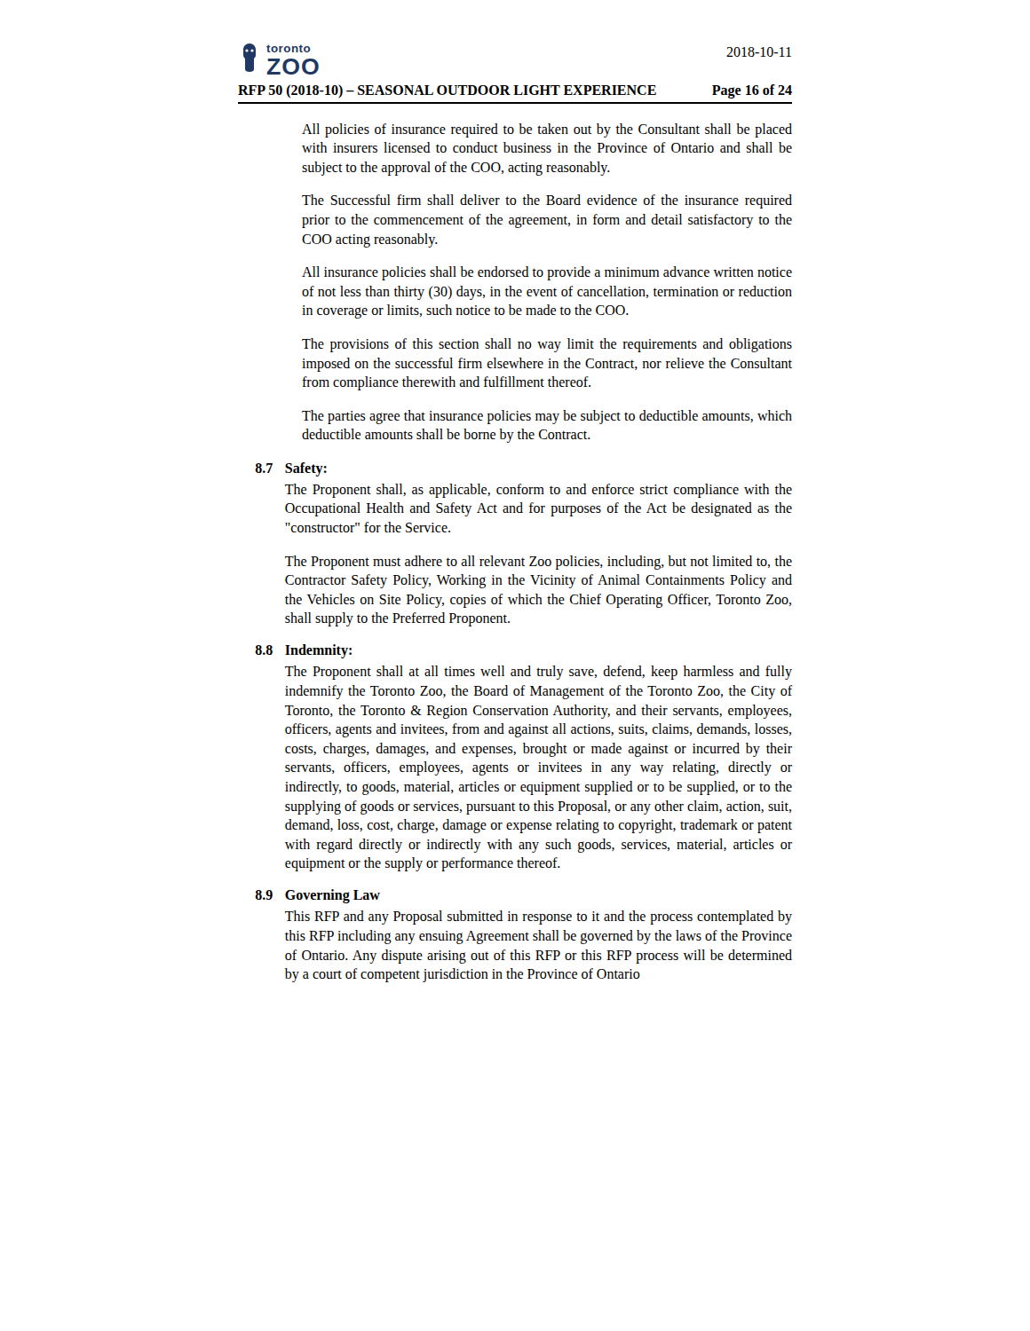toronto ZOO
2018-10-11
RFP 50 (2018-10) – SEASONAL OUTDOOR LIGHT EXPERIENCE Page 16 of 24
All policies of insurance required to be taken out by the Consultant shall be placed with insurers licensed to conduct business in the Province of Ontario and shall be subject to the approval of the COO, acting reasonably.
The Successful firm shall deliver to the Board evidence of the insurance required prior to the commencement of the agreement, in form and detail satisfactory to the COO acting reasonably.
All insurance policies shall be endorsed to provide a minimum advance written notice of not less than thirty (30) days, in the event of cancellation, termination or reduction in coverage or limits, such notice to be made to the COO.
The provisions of this section shall no way limit the requirements and obligations imposed on the successful firm elsewhere in the Contract, nor relieve the Consultant from compliance therewith and fulfillment thereof.
The parties agree that insurance policies may be subject to deductible amounts, which deductible amounts shall be borne by the Contract.
8.7
Safety:
The Proponent shall, as applicable, conform to and enforce strict compliance with the Occupational Health and Safety Act and for purposes of the Act be designated as the "constructor" for the Service.
The Proponent must adhere to all relevant Zoo policies, including, but not limited to, the Contractor Safety Policy, Working in the Vicinity of Animal Containments Policy and the Vehicles on Site Policy, copies of which the Chief Operating Officer, Toronto Zoo, shall supply to the Preferred Proponent.
8.8
Indemnity:
The Proponent shall at all times well and truly save, defend, keep harmless and fully indemnify the Toronto Zoo, the Board of Management of the Toronto Zoo, the City of Toronto, the Toronto & Region Conservation Authority, and their servants, employees, officers, agents and invitees, from and against all actions, suits, claims, demands, losses, costs, charges, damages, and expenses, brought or made against or incurred by their servants, officers, employees, agents or invitees in any way relating, directly or indirectly, to goods, material, articles or equipment supplied or to be supplied, or to the supplying of goods or services, pursuant to this Proposal, or any other claim, action, suit, demand, loss, cost, charge, damage or expense relating to copyright, trademark or patent with regard directly or indirectly with any such goods, services, material, articles or equipment or the supply or performance thereof.
8.9
Governing Law
This RFP and any Proposal submitted in response to it and the process contemplated by this RFP including any ensuing Agreement shall be governed by the laws of the Province of Ontario. Any dispute arising out of this RFP or this RFP process will be determined by a court of competent jurisdiction in the Province of Ontario